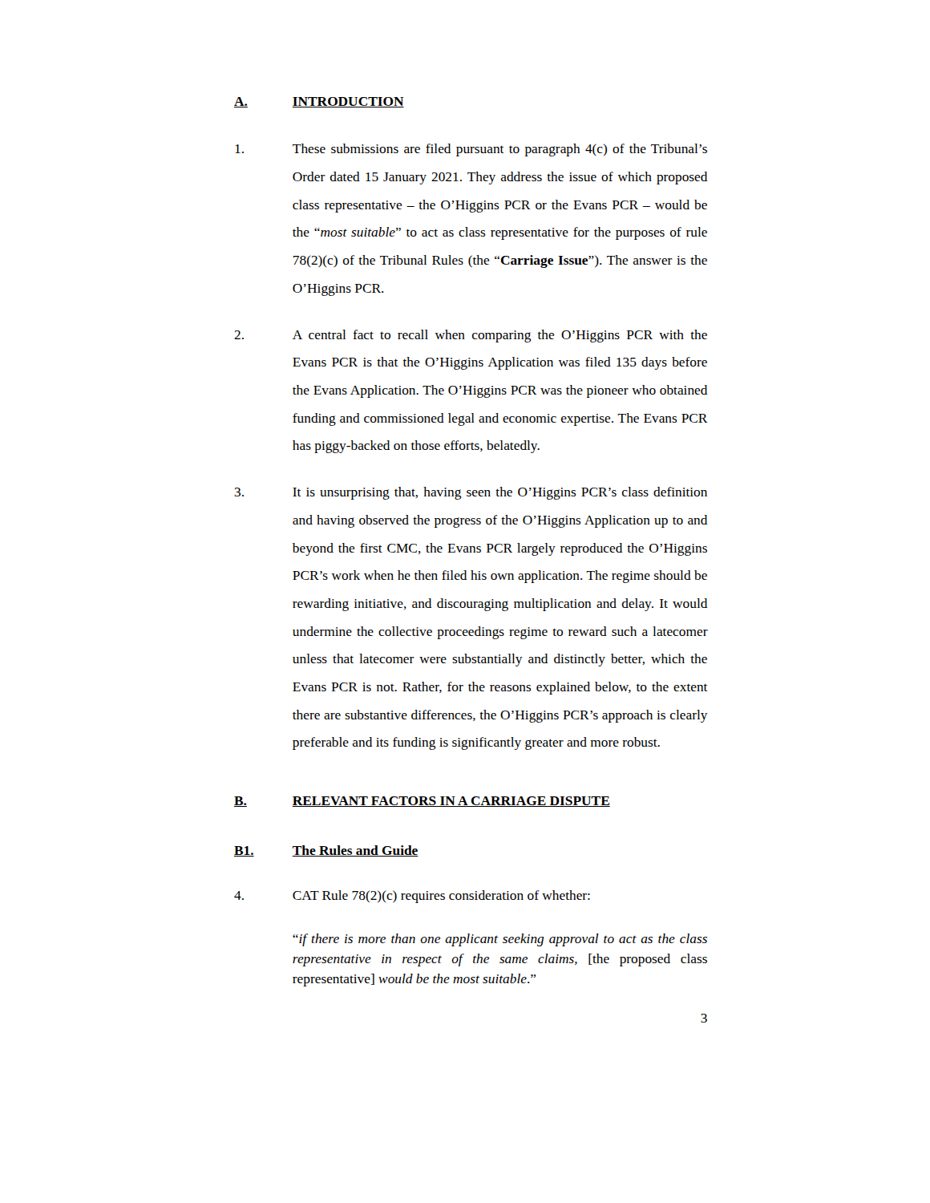A. INTRODUCTION
1. These submissions are filed pursuant to paragraph 4(c) of the Tribunal’s Order dated 15 January 2021. They address the issue of which proposed class representative – the O’Higgins PCR or the Evans PCR – would be the “most suitable” to act as class representative for the purposes of rule 78(2)(c) of the Tribunal Rules (the “Carriage Issue”). The answer is the O’Higgins PCR.
2. A central fact to recall when comparing the O’Higgins PCR with the Evans PCR is that the O’Higgins Application was filed 135 days before the Evans Application. The O’Higgins PCR was the pioneer who obtained funding and commissioned legal and economic expertise. The Evans PCR has piggy-backed on those efforts, belatedly.
3. It is unsurprising that, having seen the O’Higgins PCR’s class definition and having observed the progress of the O’Higgins Application up to and beyond the first CMC, the Evans PCR largely reproduced the O’Higgins PCR’s work when he then filed his own application. The regime should be rewarding initiative, and discouraging multiplication and delay. It would undermine the collective proceedings regime to reward such a latecomer unless that latecomer were substantially and distinctly better, which the Evans PCR is not. Rather, for the reasons explained below, to the extent there are substantive differences, the O’Higgins PCR’s approach is clearly preferable and its funding is significantly greater and more robust.
B. RELEVANT FACTORS IN A CARRIAGE DISPUTE
B1. The Rules and Guide
4. CAT Rule 78(2)(c) requires consideration of whether:
“if there is more than one applicant seeking approval to act as the class representative in respect of the same claims, [the proposed class representative] would be the most suitable.”
3